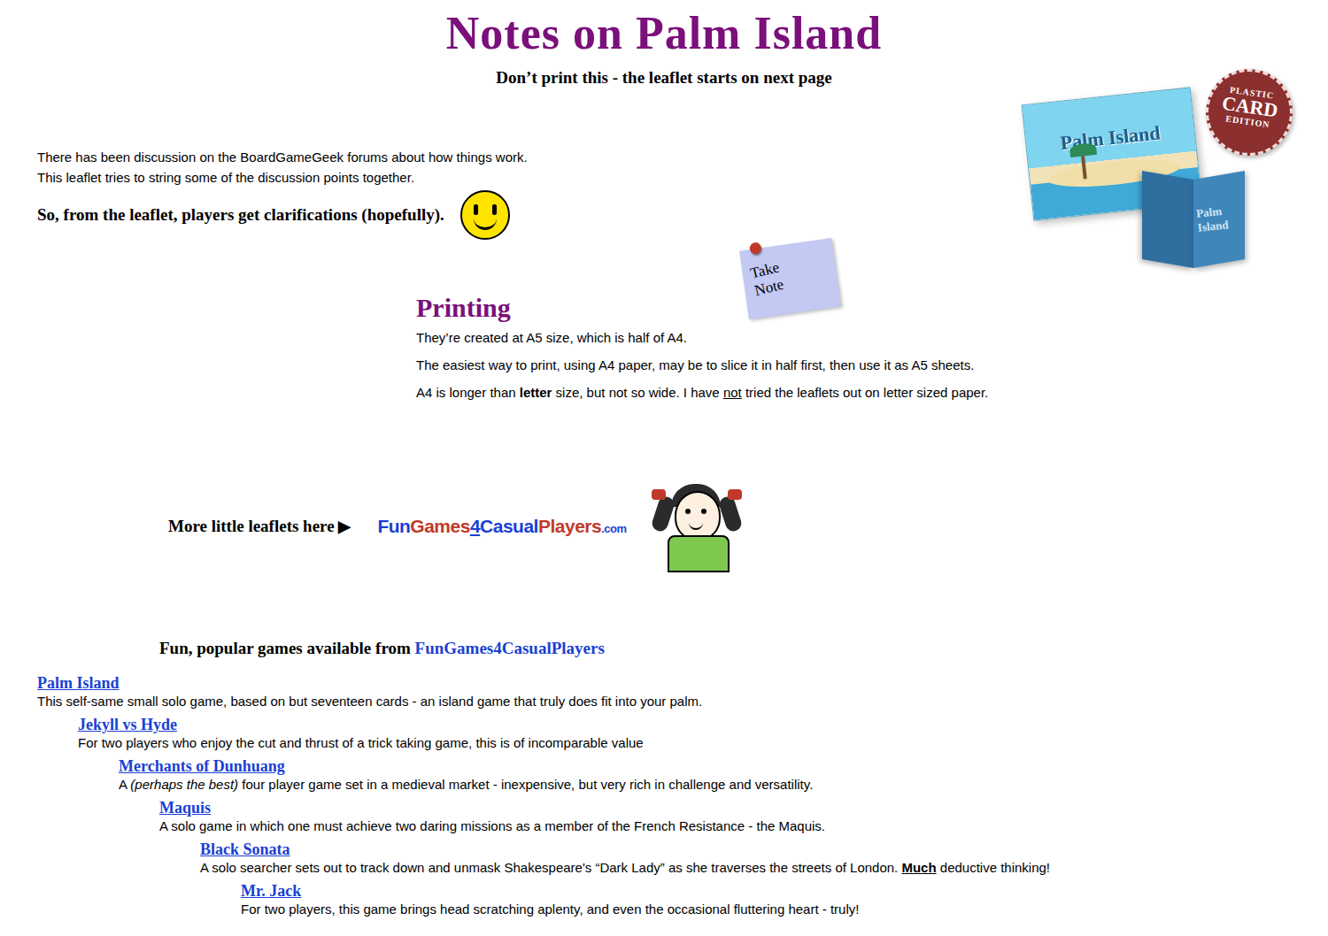Notes on Palm Island
Don’t print this - the leaflet starts on next page
Palm Island
PLASTIC
CARD
EDITION
Palm
Island
There has been discussion on the BoardGameGeek forums about how things work.
This leaflet tries to string some of the discussion points together.
So, from the leaflet, players get clarifications (hopefully).
Take
Note
Printing
They’re created at A5 size, which is half of A4.
The easiest way to print, using A4 paper, may be to slice it in half first, then use it as A5 sheets.
A4 is longer than letter size, but not so wide. I have not tried the leaflets out on letter sized paper.
More little leaflets here ▶ Fun Games 4 Casual Players.com
Fun, popular games available from FunGames4CasualPlayers
Palm Island
This self-same small solo game, based on but seventeen cards - an island game that truly does fit into your palm.
Jekyll vs Hyde
For two players who enjoy the cut and thrust of a trick taking game, this is of incomparable value
Merchants of Dunhuang
A (perhaps the best) four player game set in a medieval market - inexpensive, but very rich in challenge and versatility.
Maquis
A solo game in which one must achieve two daring missions as a member of the French Resistance - the Maquis.
Black Sonata
A solo searcher sets out to track down and unmask Shakespeare's “Dark Lady” as she traverses the streets of London. Much deductive thinking!
Mr. Jack
For two players, this game brings head scratching aplenty, and even the occasional fluttering heart - truly!